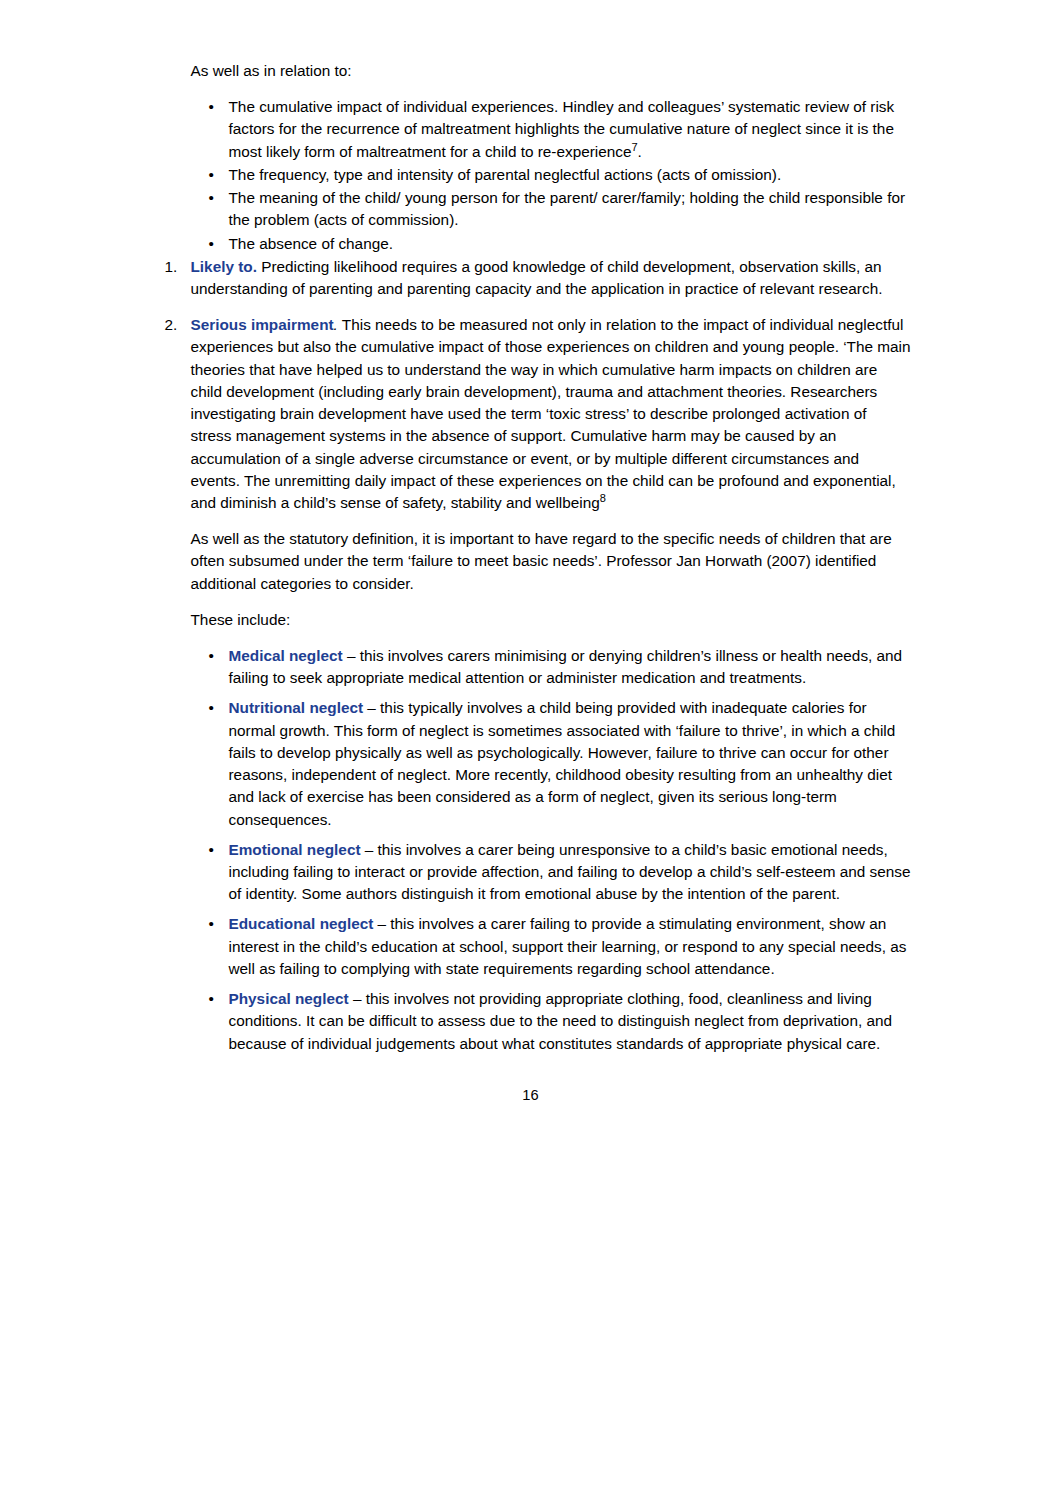As well as in relation to:
The cumulative impact of individual experiences. Hindley and colleagues’ systematic review of risk factors for the recurrence of maltreatment highlights the cumulative nature of neglect since it is the most likely form of maltreatment for a child to re-experience7.
The frequency, type and intensity of parental neglectful actions (acts of omission).
The meaning of the child/ young person for the parent/ carer/family; holding the child responsible for the problem (acts of commission).
The absence of change.
Likely to. Predicting likelihood requires a good knowledge of child development, observation skills, an understanding of parenting and parenting capacity and the application in practice of relevant research.
Serious impairment. This needs to be measured not only in relation to the impact of individual neglectful experiences but also the cumulative impact of those experiences on children and young people. ‘The main theories that have helped us to understand the way in which cumulative harm impacts on children are child development (including early brain development), trauma and attachment theories. Researchers investigating brain development have used the term ‘toxic stress’ to describe prolonged activation of stress management systems in the absence of support. Cumulative harm may be caused by an accumulation of a single adverse circumstance or event, or by multiple different circumstances and events. The unremitting daily impact of these experiences on the child can be profound and exponential, and diminish a child’s sense of safety, stability and wellbeing8
As well as the statutory definition, it is important to have regard to the specific needs of children that are often subsumed under the term ‘failure to meet basic needs’. Professor Jan Horwath (2007) identified additional categories to consider.
These include:
Medical neglect – this involves carers minimising or denying children’s illness or health needs, and failing to seek appropriate medical attention or administer medication and treatments.
Nutritional neglect – this typically involves a child being provided with inadequate calories for normal growth. This form of neglect is sometimes associated with ‘failure to thrive’, in which a child fails to develop physically as well as psychologically. However, failure to thrive can occur for other reasons, independent of neglect. More recently, childhood obesity resulting from an unhealthy diet and lack of exercise has been considered as a form of neglect, given its serious long-term consequences.
Emotional neglect – this involves a carer being unresponsive to a child’s basic emotional needs, including failing to interact or provide affection, and failing to develop a child’s self-esteem and sense of identity. Some authors distinguish it from emotional abuse by the intention of the parent.
Educational neglect – this involves a carer failing to provide a stimulating environment, show an interest in the child’s education at school, support their learning, or respond to any special needs, as well as failing to complying with state requirements regarding school attendance.
Physical neglect – this involves not providing appropriate clothing, food, cleanliness and living conditions. It can be difficult to assess due to the need to distinguish neglect from deprivation, and because of individual judgements about what constitutes standards of appropriate physical care.
16